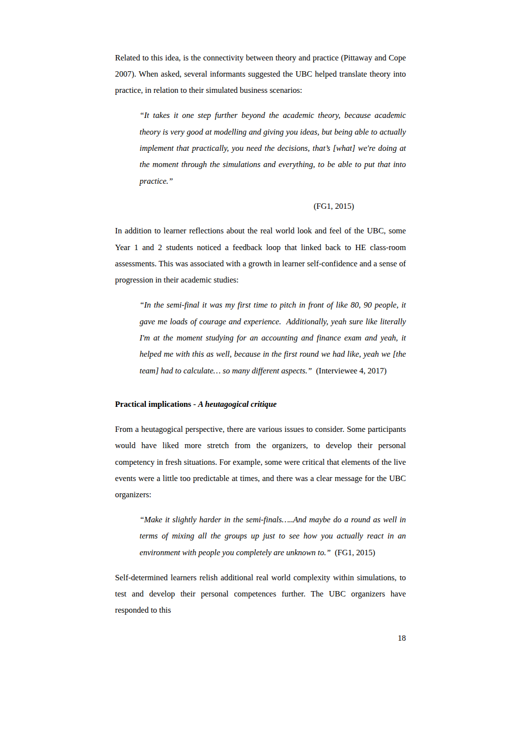Related to this idea, is the connectivity between theory and practice (Pittaway and Cope 2007). When asked, several informants suggested the UBC helped translate theory into practice, in relation to their simulated business scenarios:
“It takes it one step further beyond the academic theory, because academic theory is very good at modelling and giving you ideas, but being able to actually implement that practically, you need the decisions, that’s [what] we're doing at the moment through the simulations and everything, to be able to put that into practice.”
(FG1, 2015)
In addition to learner reflections about the real world look and feel of the UBC, some Year 1 and 2 students noticed a feedback loop that linked back to HE class-room assessments. This was associated with a growth in learner self-confidence and a sense of progression in their academic studies:
“In the semi-final it was my first time to pitch in front of like 80, 90 people, it gave me loads of courage and experience. Additionally, yeah sure like literally I'm at the moment studying for an accounting and finance exam and yeah, it helped me with this as well, because in the first round we had like, yeah we [the team] had to calculate… so many different aspects.” (Interviewee 4, 2017)
Practical implications - A heutagogical critique
From a heutagogical perspective, there are various issues to consider. Some participants would have liked more stretch from the organizers, to develop their personal competency in fresh situations. For example, some were critical that elements of the live events were a little too predictable at times, and there was a clear message for the UBC organizers:
“Make it slightly harder in the semi-finals…..And maybe do a round as well in terms of mixing all the groups up just to see how you actually react in an environment with people you completely are unknown to.” (FG1, 2015)
Self-determined learners relish additional real world complexity within simulations, to test and develop their personal competences further. The UBC organizers have responded to this
18